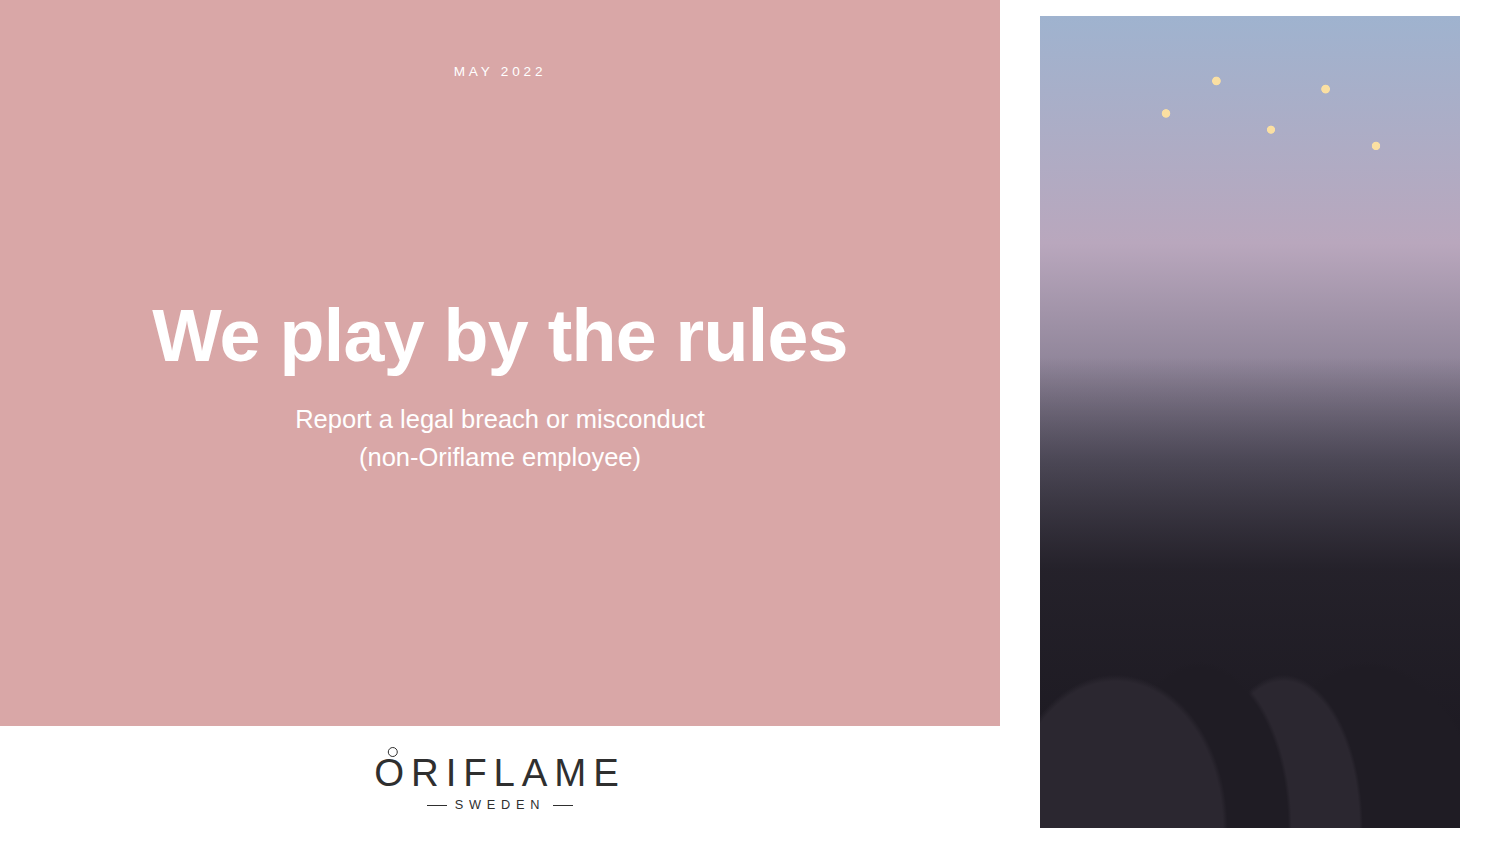May 2022
We play by the rules
Report a legal breach or misconduct (non-Oriflame employee)
ORIFLAME
SWEDEN